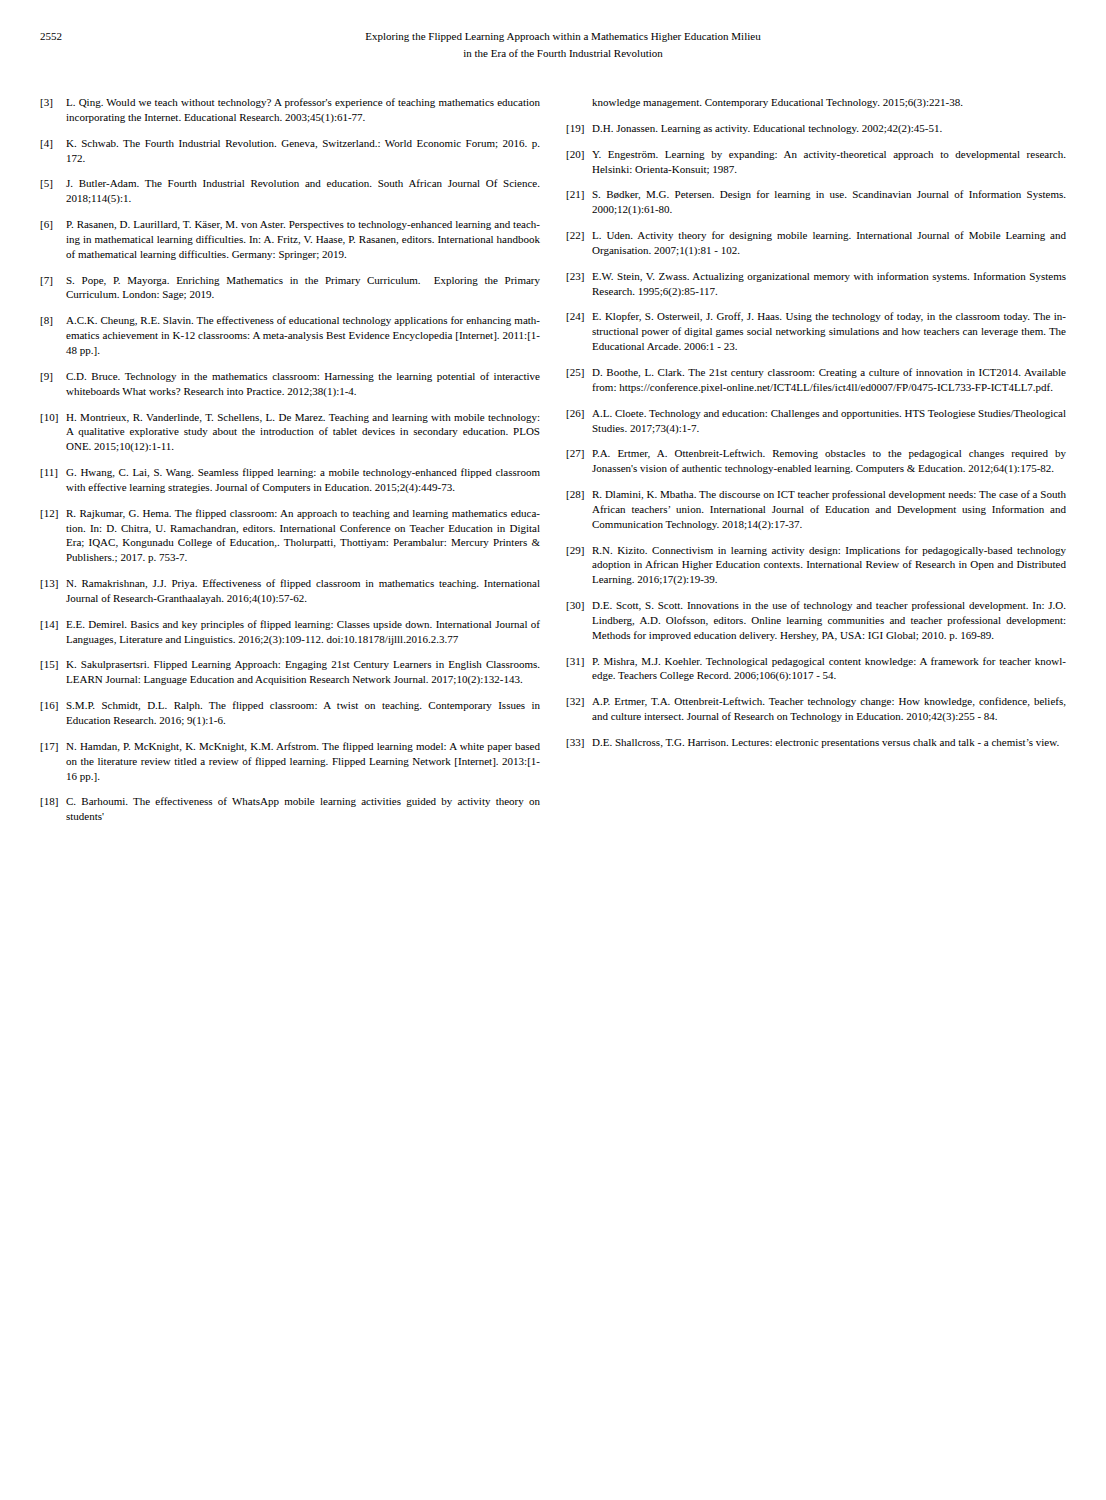2552
Exploring the Flipped Learning Approach within a Mathematics Higher Education Milieu
in the Era of the Fourth Industrial Revolution
[3]
L. Qing. Would we teach without technology? A professor's experience of teaching mathematics education incorporating the Internet. Educational Research. 2003;45(1):61-77.
[4]
K. Schwab. The Fourth Industrial Revolution. Geneva, Switzerland.: World Economic Forum; 2016. p. 172.
[5]
J. Butler-Adam. The Fourth Industrial Revolution and education. South African Journal Of Science. 2018;114(5):1.
[6]
P. Rasanen, D. Laurillard, T. Käser, M. von Aster. Perspectives to technology-enhanced learning and teaching in mathematical learning difficulties. In: A. Fritz, V. Haase, P. Rasanen, editors. International handbook of mathematical learning difficulties. Germany: Springer; 2019.
[7]
S. Pope, P. Mayorga. Enriching Mathematics in the Primary Curriculum. Exploring the Primary Curriculum. London: Sage; 2019.
[8]
A.C.K. Cheung, R.E. Slavin. The effectiveness of educational technology applications for enhancing mathematics achievement in K-12 classrooms: A meta-analysis Best Evidence Encyclopedia [Internet]. 2011:[1-48 pp.].
[9]
C.D. Bruce. Technology in the mathematics classroom: Harnessing the learning potential of interactive whiteboards What works? Research into Practice. 2012;38(1):1-4.
[10]
H. Montrieux, R. Vanderlinde, T. Schellens, L. De Marez. Teaching and learning with mobile technology: A qualitative explorative study about the introduction of tablet devices in secondary education. PLOS ONE. 2015;10(12):1-11.
[11]
G. Hwang, C. Lai, S. Wang. Seamless flipped learning: a mobile technology-enhanced flipped classroom with effective learning strategies. Journal of Computers in Education. 2015;2(4):449-73.
[12]
R. Rajkumar, G. Hema. The flipped classroom: An approach to teaching and learning mathematics education. In: D. Chitra, U. Ramachandran, editors. International Conference on Teacher Education in Digital Era; IQAC, Kongunadu College of Education,. Tholurpatti, Thottiyam: Perambalur: Mercury Printers & Publishers.; 2017. p. 753-7.
[13]
N. Ramakrishnan, J.J. Priya. Effectiveness of flipped classroom in mathematics teaching. International Journal of Research-Granthaalayah. 2016;4(10):57-62.
[14]
E.E. Demirel. Basics and key principles of flipped learning: Classes upside down. International Journal of Languages, Literature and Linguistics. 2016;2(3):109-112. doi:10.18178/ijlll.2016.2.3.77
[15]
K. Sakulprasertsri. Flipped Learning Approach: Engaging 21st Century Learners in English Classrooms. LEARN Journal: Language Education and Acquisition Research Network Journal. 2017;10(2):132-143.
[16]
S.M.P. Schmidt, D.L. Ralph. The flipped classroom: A twist on teaching. Contemporary Issues in Education Research. 2016; 9(1):1-6.
[17]
N. Hamdan, P. McKnight, K. McKnight, K.M. Arfstrom. The flipped learning model: A white paper based on the literature review titled a review of flipped learning. Flipped Learning Network [Internet]. 2013:[1-16 pp.].
[18]
C. Barhoumi. The effectiveness of WhatsApp mobile learning activities guided by activity theory on students'
knowledge management. Contemporary Educational Technology. 2015;6(3):221-38.
[19]
D.H. Jonassen. Learning as activity. Educational technology. 2002;42(2):45-51.
[20]
Y. Engeström. Learning by expanding: An activity-theoretical approach to developmental research. Helsinki: Orienta-Konsuit; 1987.
[21]
S. Bødker, M.G. Petersen. Design for learning in use. Scandinavian Journal of Information Systems. 2000;12(1):61-80.
[22]
L. Uden. Activity theory for designing mobile learning. International Journal of Mobile Learning and Organisation. 2007;1(1):81 - 102.
[23]
E.W. Stein, V. Zwass. Actualizing organizational memory with information systems. Information Systems Research. 1995;6(2):85-117.
[24]
E. Klopfer, S. Osterweil, J. Groff, J. Haas. Using the technology of today, in the classroom today. The instructional power of digital games social networking simulations and how teachers can leverage them. The Educational Arcade. 2006:1 - 23.
[25]
D. Boothe, L. Clark. The 21st century classroom: Creating a culture of innovation in ICT2014. Available from: https://conference.pixel-online.net/ICT4LL/files/ict4ll/ed0007/FP/0475-ICL733-FP-ICT4LL7.pdf.
[26]
A.L. Cloete. Technology and education: Challenges and opportunities. HTS Teologiese Studies/Theological Studies. 2017;73(4):1-7.
[27]
P.A. Ertmer, A. Ottenbreit-Leftwich. Removing obstacles to the pedagogical changes required by Jonassen's vision of authentic technology-enabled learning. Computers & Education. 2012;64(1):175-82.
[28]
R. Dlamini, K. Mbatha. The discourse on ICT teacher professional development needs: The case of a South African teachers’ union. International Journal of Education and Development using Information and Communication Technology. 2018;14(2):17-37.
[29]
R.N. Kizito. Connectivism in learning activity design: Implications for pedagogically-based technology adoption in African Higher Education contexts. International Review of Research in Open and Distributed Learning. 2016;17(2):19-39.
[30]
D.E. Scott, S. Scott. Innovations in the use of technology and teacher professional development. In: J.O. Lindberg, A.D. Olofsson, editors. Online learning communities and teacher professional development: Methods for improved education delivery. Hershey, PA, USA: IGI Global; 2010. p. 169-89.
[31]
P. Mishra, M.J. Koehler. Technological pedagogical content knowledge: A framework for teacher knowledge. Teachers College Record. 2006;106(6):1017 - 54.
[32]
A.P. Ertmer, T.A. Ottenbreit-Leftwich. Teacher technology change: How knowledge, confidence, beliefs, and culture intersect. Journal of Research on Technology in Education. 2010;42(3):255 - 84.
[33]
D.E. Shallcross, T.G. Harrison. Lectures: electronic presentations versus chalk and talk - a chemist’s view.